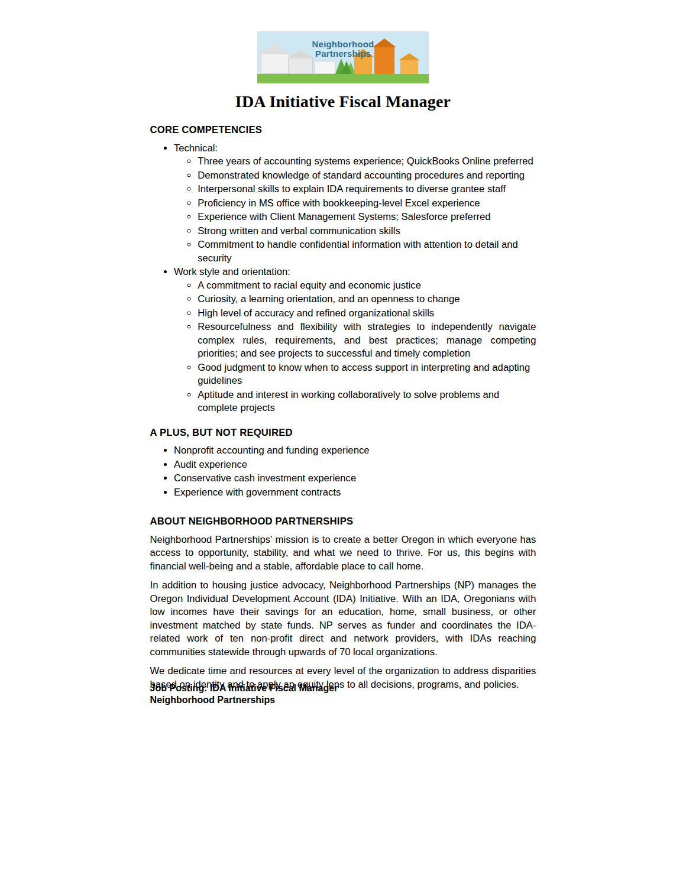Neighborhood Partnerships
IDA Initiative Fiscal Manager
CORE COMPETENCIES
Technical:
Three years of accounting systems experience; QuickBooks Online preferred
Demonstrated knowledge of standard accounting procedures and reporting
Interpersonal skills to explain IDA requirements to diverse grantee staff
Proficiency in MS office with bookkeeping-level Excel experience
Experience with Client Management Systems; Salesforce preferred
Strong written and verbal communication skills
Commitment to handle confidential information with attention to detail and security
Work style and orientation:
A commitment to racial equity and economic justice
Curiosity, a learning orientation, and an openness to change
High level of accuracy and refined organizational skills
Resourcefulness and flexibility with strategies to independently navigate complex rules, requirements, and best practices; manage competing priorities; and see projects to successful and timely completion
Good judgment to know when to access support in interpreting and adapting guidelines
Aptitude and interest in working collaboratively to solve problems and complete projects
A PLUS, BUT NOT REQUIRED
Nonprofit accounting and funding experience
Audit experience
Conservative cash investment experience
Experience with government contracts
ABOUT NEIGHBORHOOD PARTNERSHIPS
Neighborhood Partnerships’ mission is to create a better Oregon in which everyone has access to opportunity, stability, and what we need to thrive. For us, this begins with financial well-being and a stable, affordable place to call home.
In addition to housing justice advocacy, Neighborhood Partnerships (NP) manages the Oregon Individual Development Account (IDA) Initiative. With an IDA, Oregonians with low incomes have their savings for an education, home, small business, or other investment matched by state funds. NP serves as funder and coordinates the IDA-related work of ten non-profit direct and network providers, with IDAs reaching communities statewide through upwards of 70 local organizations.
We dedicate time and resources at every level of the organization to address disparities based on identity and to apply an equity lens to all decisions, programs, and policies.
Job Posting: IDA Initiative Fiscal Manager
Neighborhood Partnerships